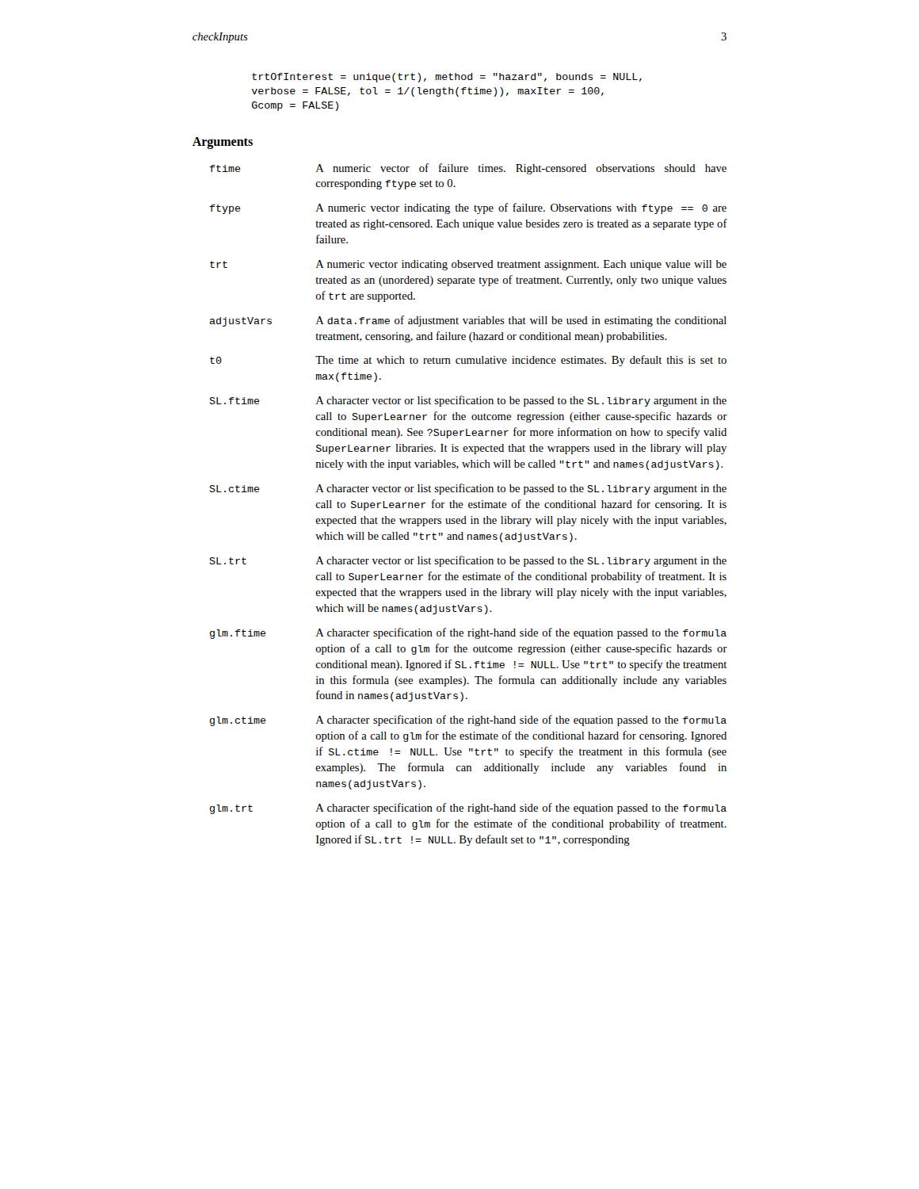checkInputs 3
    trtOfInterest = unique(trt), method = "hazard", bounds = NULL,
    verbose = FALSE, tol = 1/(length(ftime)), maxIter = 100,
    Gcomp = FALSE)
Arguments
ftime
A numeric vector of failure times. Right-censored observations should have corresponding ftype set to 0.
ftype
A numeric vector indicating the type of failure. Observations with ftype == 0 are treated as right-censored. Each unique value besides zero is treated as a separate type of failure.
trt
A numeric vector indicating observed treatment assignment. Each unique value will be treated as an (unordered) separate type of treatment. Currently, only two unique values of trt are supported.
adjustVars
A data.frame of adjustment variables that will be used in estimating the conditional treatment, censoring, and failure (hazard or conditional mean) probabilities.
t0
The time at which to return cumulative incidence estimates. By default this is set to max(ftime).
SL.ftime
A character vector or list specification to be passed to the SL.library argument in the call to SuperLearner for the outcome regression (either cause-specific hazards or conditional mean). See ?SuperLearner for more information on how to specify valid SuperLearner libraries. It is expected that the wrappers used in the library will play nicely with the input variables, which will be called "trt" and names(adjustVars).
SL.ctime
A character vector or list specification to be passed to the SL.library argument in the call to SuperLearner for the estimate of the conditional hazard for censoring. It is expected that the wrappers used in the library will play nicely with the input variables, which will be called "trt" and names(adjustVars).
SL.trt
A character vector or list specification to be passed to the SL.library argument in the call to SuperLearner for the estimate of the conditional probability of treatment. It is expected that the wrappers used in the library will play nicely with the input variables, which will be names(adjustVars).
glm.ftime
A character specification of the right-hand side of the equation passed to the formula option of a call to glm for the outcome regression (either cause-specific hazards or conditional mean). Ignored if SL.ftime != NULL. Use "trt" to specify the treatment in this formula (see examples). The formula can additionally include any variables found in names(adjustVars).
glm.ctime
A character specification of the right-hand side of the equation passed to the formula option of a call to glm for the estimate of the conditional hazard for censoring. Ignored if SL.ctime != NULL. Use "trt" to specify the treatment in this formula (see examples). The formula can additionally include any variables found in names(adjustVars).
glm.trt
A character specification of the right-hand side of the equation passed to the formula option of a call to glm for the estimate of the conditional probability of treatment. Ignored if SL.trt != NULL. By default set to "1", corresponding